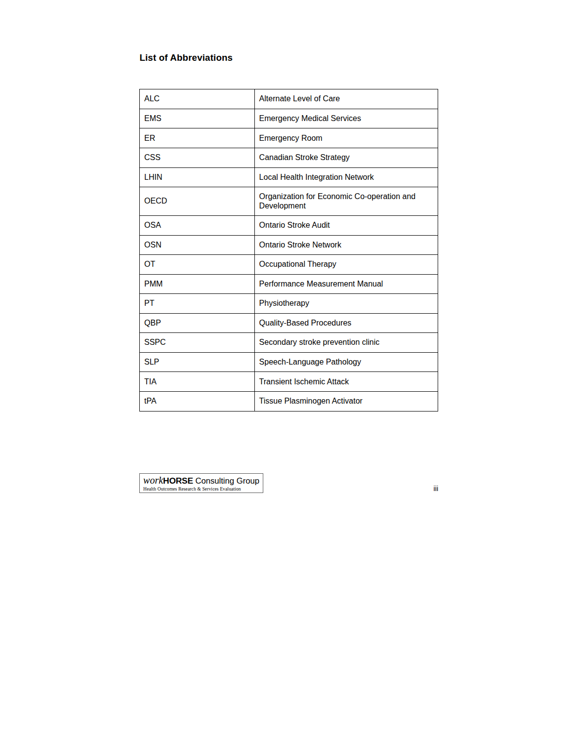List of Abbreviations
| ALC | Alternate Level of Care |
| EMS | Emergency Medical Services |
| ER | Emergency Room |
| CSS | Canadian Stroke Strategy |
| LHIN | Local Health Integration Network |
| OECD | Organization for Economic Co-operation and Development |
| OSA | Ontario Stroke Audit |
| OSN | Ontario Stroke Network |
| OT | Occupational Therapy |
| PMM | Performance Measurement Manual |
| PT | Physiotherapy |
| QBP | Quality-Based Procedures |
| SSPC | Secondary stroke prevention clinic |
| SLP | Speech-Language Pathology |
| TIA | Transient Ischemic Attack |
| tPA | Tissue Plasminogen Activator |
work HORSE Consulting Group
Health Outcomes Research & Services Evaluation
iii